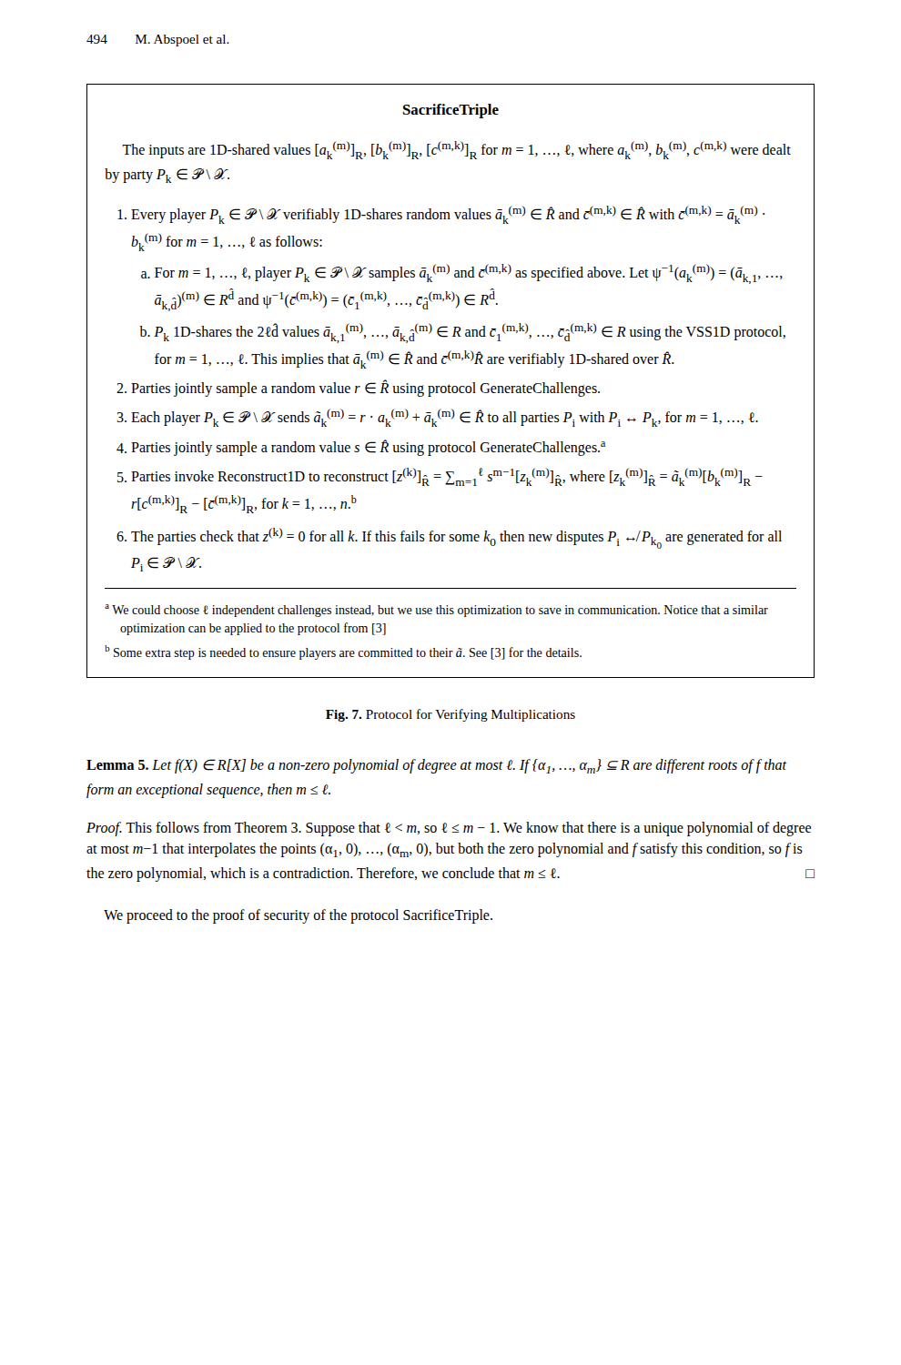494 M. Abspoel et al.
SacrificeTriple
The inputs are 1D-shared values [ak(m)]R, [bk(m)]R, [c(m,k)]R for m = 1, …, ℓ, where ak(m), bk(m), c(m,k) were dealt by party Pk ∈ 𝒫 \ 𝒳.
Every player Pk ∈ 𝒫 \ 𝒳 verifiably 1D-shares random values āk(m) ∈ R̂ and c̄(m,k) ∈ R̂ with c̄(m,k) = āk(m) · bk(m) for m = 1, …, ℓ as follows:
For m = 1, …, ℓ, player Pk ∈ 𝒫 \ 𝒳 samples āk(m) and c̄(m,k) as specified above. Let ψ−1(ak(m)) = (āk,1, …, āk,d̂)(m) ∈ Rd̂ and ψ−1(c̄(m,k)) = (c̄1(m,k), …, c̄d̂(m,k)) ∈ Rd̂.
Pk 1D-shares the 2ℓd̂ values āk,1(m), …, āk,d̂(m) ∈ R and c̄1(m,k), …, c̄d̂(m,k) ∈ R using the VSS1D protocol, for m = 1, …, ℓ. This implies that āk(m) ∈ R̂ and c̄(m,k)R̂ are verifiably 1D-shared over R̂.
Parties jointly sample a random value r ∈ R̂ using protocol GenerateChallenges.
Each player Pk ∈ 𝒫 \ 𝒳 sends ãk(m) = r · ak(m) + āk(m) ∈ R̂ to all parties Pi with Pi ↔ Pk, for m = 1, …, ℓ.
Parties jointly sample a random value s ∈ R̂ using protocol GenerateChallenges.a
Parties invoke Reconstruct1D to reconstruct [z(k)]R̂ = ∑m=1ℓ sm−1[zk(m)]R̂, where [zk(m)]R̂ = ãk(m)[bk(m)]R − r[c(m,k)]R − [c̄(m,k)]R, for k = 1, …, n.b
The parties check that z(k) = 0 for all k. If this fails for some k0 then new disputes Pi ↮ Pk0 are generated for all Pi ∈ 𝒫 \ 𝒳.
a We could choose ℓ independent challenges instead, but we use this optimization to save in communication. Notice that a similar optimization can be applied to the protocol from [3]
b Some extra step is needed to ensure players are committed to their ã. See [3] for the details.
Fig. 7. Protocol for Verifying Multiplications
Lemma 5. Let f(X) ∈ R[X] be a non-zero polynomial of degree at most ℓ. If {α1, …, αm} ⊆ R are different roots of f that form an exceptional sequence, then m ≤ ℓ.
Proof. This follows from Theorem 3. Suppose that ℓ < m, so ℓ ≤ m − 1. We know that there is a unique polynomial of degree at most m−1 that interpolates the points (α1, 0), …, (αm, 0), but both the zero polynomial and f satisfy this condition, so f is the zero polynomial, which is a contradiction. Therefore, we conclude that m ≤ ℓ. □
We proceed to the proof of security of the protocol SacrificeTriple.